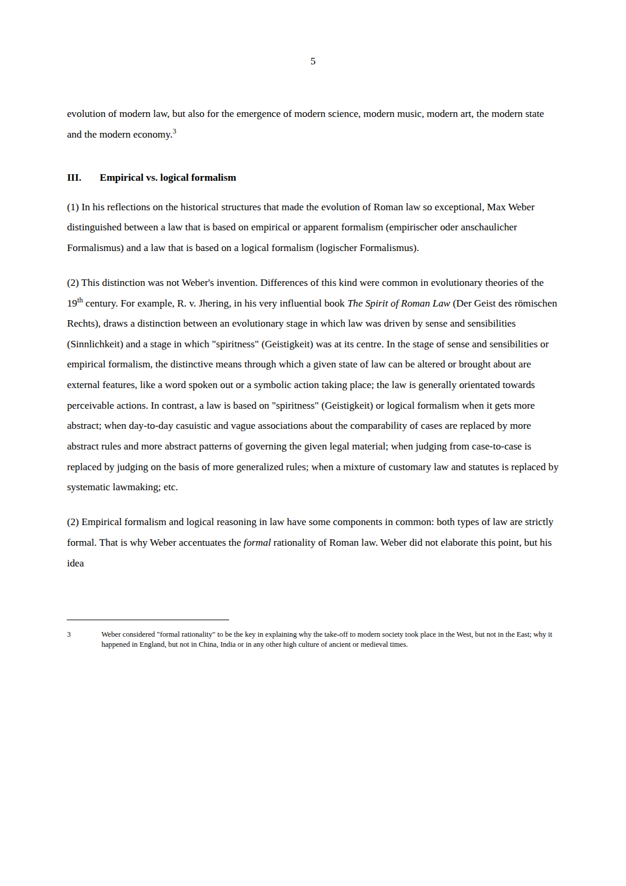5
evolution of modern law, but also for the emergence of modern science, modern music, modern art, the modern state and the modern economy.3
III. Empirical vs. logical formalism
(1) In his reflections on the historical structures that made the evolution of Roman law so exceptional, Max Weber distinguished between a law that is based on empirical or apparent formalism (empirischer oder anschaulicher Formalismus) and a law that is based on a logical formalism (logischer Formalismus).
(2) This distinction was not Weber's invention. Differences of this kind were common in evolutionary theories of the 19th century. For example, R. v. Jhering, in his very influential book The Spirit of Roman Law (Der Geist des römischen Rechts), draws a distinction between an evolutionary stage in which law was driven by sense and sensibilities (Sinnlichkeit) and a stage in which "spiritness" (Geistigkeit) was at its centre. In the stage of sense and sensibilities or empirical formalism, the distinctive means through which a given state of law can be altered or brought about are external features, like a word spoken out or a symbolic action taking place; the law is generally orientated towards perceivable actions. In contrast, a law is based on "spiritness" (Geistigkeit) or logical formalism when it gets more abstract; when day-to-day casuistic and vague associations about the comparability of cases are replaced by more abstract rules and more abstract patterns of governing the given legal material; when judging from case-to-case is replaced by judging on the basis of more generalized rules; when a mixture of customary law and statutes is replaced by systematic lawmaking; etc.
(2) Empirical formalism and logical reasoning in law have some components in common: both types of law are strictly formal. That is why Weber accentuates the formal rationality of Roman law. Weber did not elaborate this point, but his idea
3
Weber considered "formal rationality" to be the key in explaining why the take-off to modern society took place in the West, but not in the East; why it happened in England, but not in China, India or in any other high culture of ancient or medieval times.